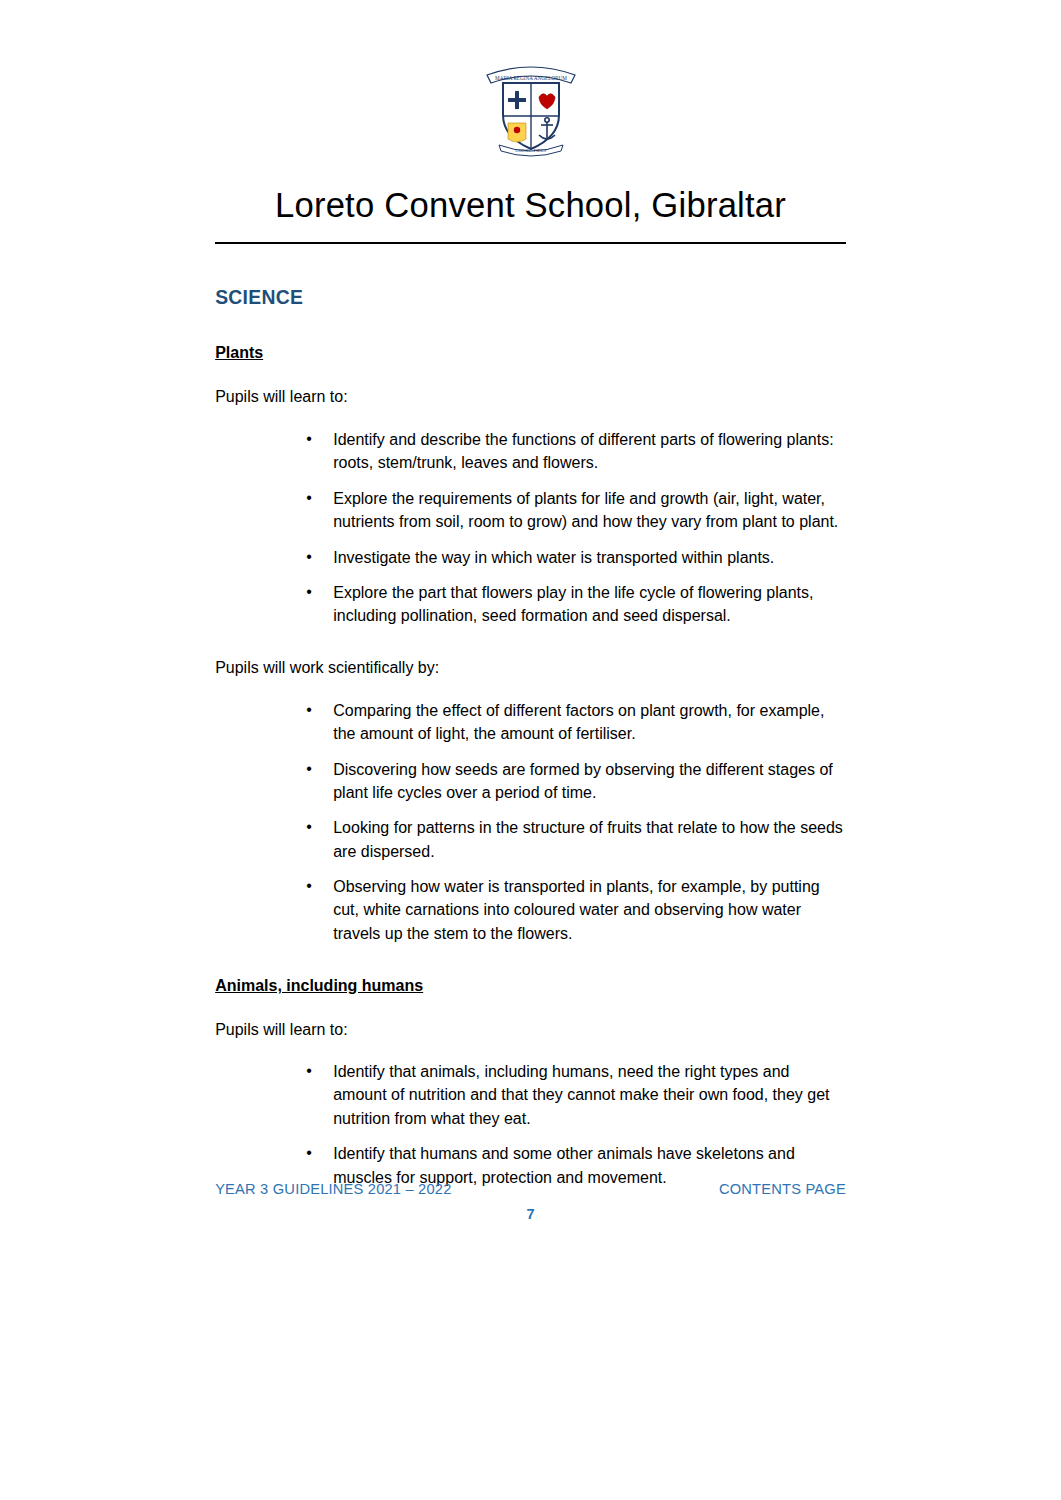MARIA REGINA ANGELORUM ORIGO FIDES
Loreto Convent School, Gibraltar
SCIENCE
Plants
Pupils will learn to:
Identify and describe the functions of different parts of flowering plants: roots, stem/trunk, leaves and flowers.
Explore the requirements of plants for life and growth (air, light, water, nutrients from soil, room to grow) and how they vary from plant to plant.
Investigate the way in which water is transported within plants.
Explore the part that flowers play in the life cycle of flowering plants, including pollination, seed formation and seed dispersal.
Pupils will work scientifically by:
Comparing the effect of different factors on plant growth, for example, the amount of light, the amount of fertiliser.
Discovering how seeds are formed by observing the different stages of plant life cycles over a period of time.
Looking for patterns in the structure of fruits that relate to how the seeds are dispersed.
Observing how water is transported in plants, for example, by putting cut, white carnations into coloured water and observing how water travels up the stem to the flowers.
Animals, including humans
Pupils will learn to:
Identify that animals, including humans, need the right types and amount of nutrition and that they cannot make their own food, they get nutrition from what they eat.
Identify that humans and some other animals have skeletons and muscles for support, protection and movement.
YEAR 3 GUIDELINES 2021 – 2022
CONTENTS PAGE
7